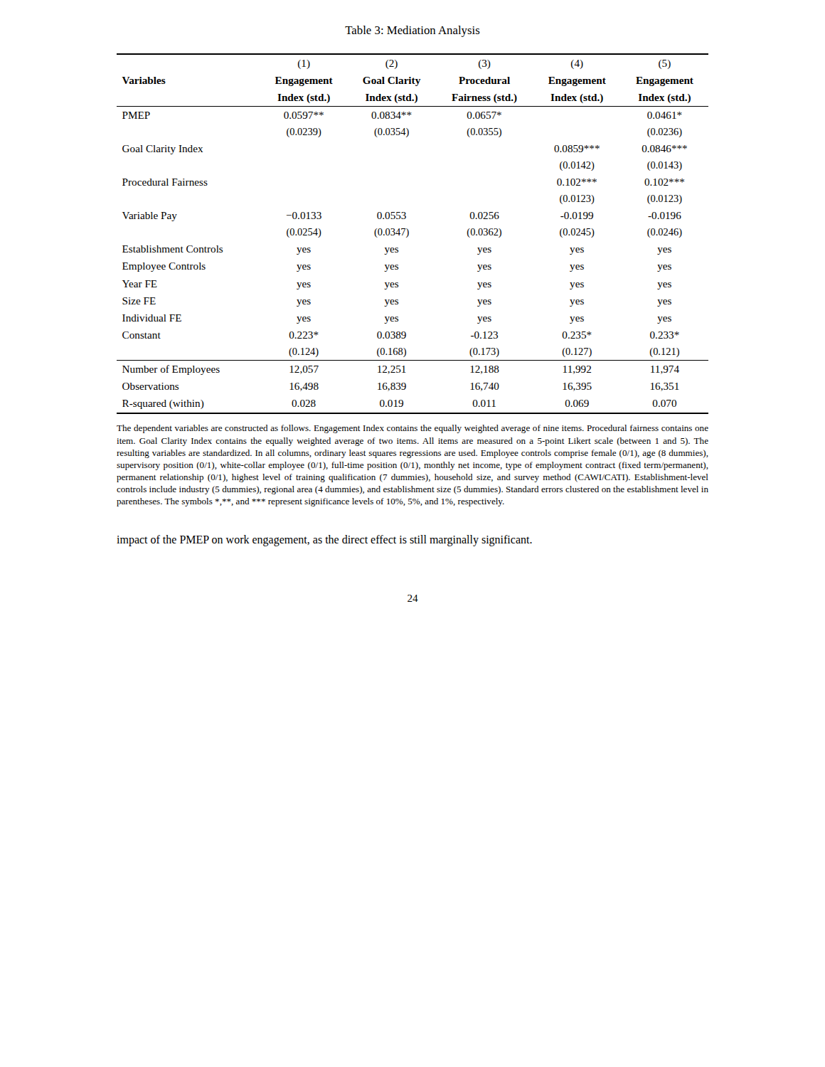Table 3: Mediation Analysis
| | (1) | (2) | (3) | (4) | (5) |
| --- | --- | --- | --- | --- | --- |
| Variables | Engagement | Goal Clarity | Procedural | Engagement | Engagement |
| | Index (std.) | Index (std.) | Fairness (std.) | Index (std.) | Index (std.) |
| PMEP | 0.0597** | 0.0834** | 0.0657* | | 0.0461* |
| | (0.0239) | (0.0354) | (0.0355) | | (0.0236) |
| Goal Clarity Index | | | | 0.0859*** | 0.0846*** |
| | | | | (0.0142) | (0.0143) |
| Procedural Fairness | | | | 0.102*** | 0.102*** |
| | | | | (0.0123) | (0.0123) |
| Variable Pay | −0.0133 | 0.0553 | 0.0256 | -0.0199 | -0.0196 |
| | (0.0254) | (0.0347) | (0.0362) | (0.0245) | (0.0246) |
| Establishment Controls | yes | yes | yes | yes | yes |
| Employee Controls | yes | yes | yes | yes | yes |
| Year FE | yes | yes | yes | yes | yes |
| Size FE | yes | yes | yes | yes | yes |
| Individual FE | yes | yes | yes | yes | yes |
| Constant | 0.223* | 0.0389 | -0.123 | 0.235* | 0.233* |
| | (0.124) | (0.168) | (0.173) | (0.127) | (0.121) |
| Number of Employees | 12,057 | 12,251 | 12,188 | 11,992 | 11,974 |
| Observations | 16,498 | 16,839 | 16,740 | 16,395 | 16,351 |
| R-squared (within) | 0.028 | 0.019 | 0.011 | 0.069 | 0.070 |
The dependent variables are constructed as follows. Engagement Index contains the equally weighted average of nine items. Procedural fairness contains one item. Goal Clarity Index contains the equally weighted average of two items. All items are measured on a 5-point Likert scale (between 1 and 5). The resulting variables are standardized. In all columns, ordinary least squares regressions are used. Employee controls comprise female (0/1), age (8 dummies), supervisory position (0/1), white-collar employee (0/1), full-time position (0/1), monthly net income, type of employment contract (fixed term/permanent), permanent relationship (0/1), highest level of training qualification (7 dummies), household size, and survey method (CAWI/CATI). Establishment-level controls include industry (5 dummies), regional area (4 dummies), and establishment size (5 dummies). Standard errors clustered on the establishment level in parentheses. The symbols *,**, and *** represent significance levels of 10%, 5%, and 1%, respectively.
impact of the PMEP on work engagement, as the direct effect is still marginally significant.
24